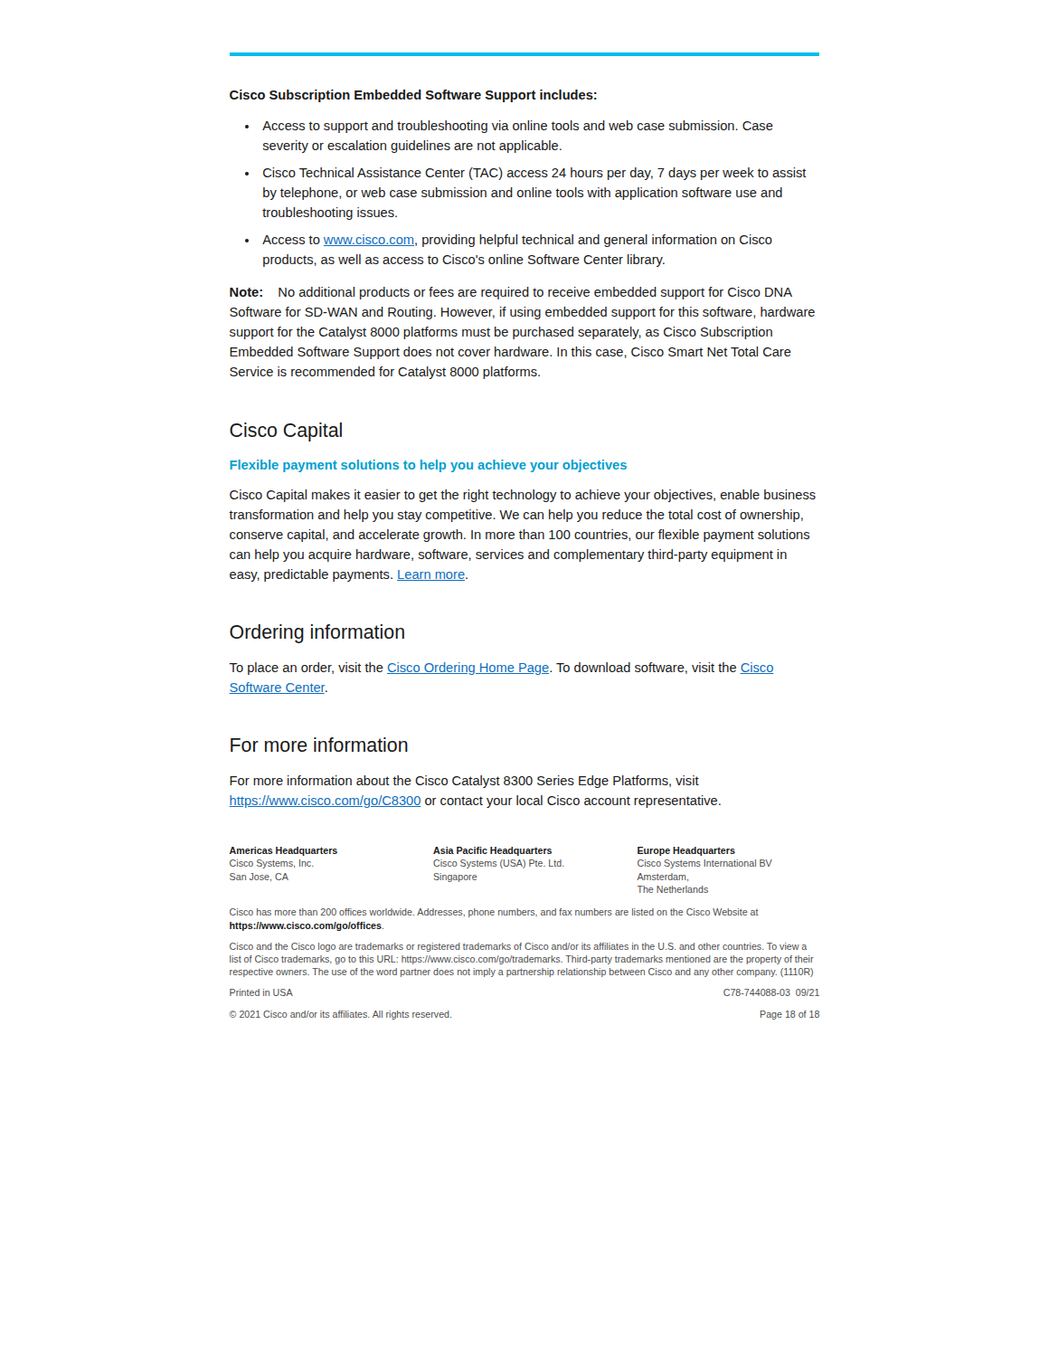Cisco Subscription Embedded Software Support includes:
Access to support and troubleshooting via online tools and web case submission. Case severity or escalation guidelines are not applicable.
Cisco Technical Assistance Center (TAC) access 24 hours per day, 7 days per week to assist by telephone, or web case submission and online tools with application software use and troubleshooting issues.
Access to www.cisco.com, providing helpful technical and general information on Cisco products, as well as access to Cisco's online Software Center library.
Note: No additional products or fees are required to receive embedded support for Cisco DNA Software for SD-WAN and Routing. However, if using embedded support for this software, hardware support for the Catalyst 8000 platforms must be purchased separately, as Cisco Subscription Embedded Software Support does not cover hardware. In this case, Cisco Smart Net Total Care Service is recommended for Catalyst 8000 platforms.
Cisco Capital
Flexible payment solutions to help you achieve your objectives
Cisco Capital makes it easier to get the right technology to achieve your objectives, enable business transformation and help you stay competitive. We can help you reduce the total cost of ownership, conserve capital, and accelerate growth. In more than 100 countries, our flexible payment solutions can help you acquire hardware, software, services and complementary third-party equipment in easy, predictable payments. Learn more.
Ordering information
To place an order, visit the Cisco Ordering Home Page. To download software, visit the Cisco Software Center.
For more information
For more information about the Cisco Catalyst 8300 Series Edge Platforms, visit https://www.cisco.com/go/C8300 or contact your local Cisco account representative.
Americas Headquarters
Cisco Systems, Inc.
San Jose, CA
Asia Pacific Headquarters
Cisco Systems (USA) Pte. Ltd.
Singapore
Europe Headquarters
Cisco Systems International BV Amsterdam,
The Netherlands
Cisco has more than 200 offices worldwide. Addresses, phone numbers, and fax numbers are listed on the Cisco Website at https://www.cisco.com/go/offices.
Cisco and the Cisco logo are trademarks or registered trademarks of Cisco and/or its affiliates in the U.S. and other countries. To view a list of Cisco trademarks, go to this URL: https://www.cisco.com/go/trademarks. Third-party trademarks mentioned are the property of their respective owners. The use of the word partner does not imply a partnership relationship between Cisco and any other company. (1110R)
Printed in USA C78-744088-03 09/21
© 2021 Cisco and/or its affiliates. All rights reserved. Page 18 of 18